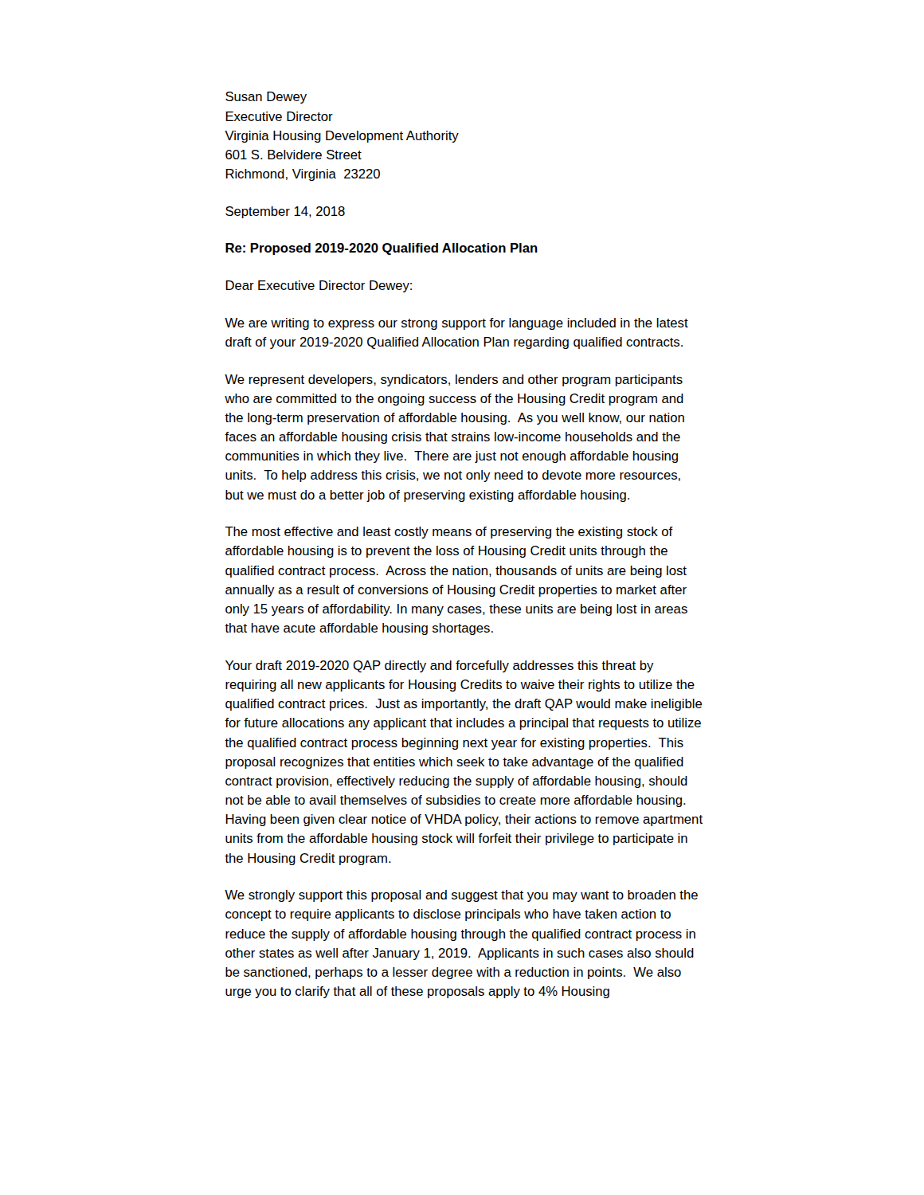Susan Dewey Executive Director Virginia Housing Development Authority 601 S. Belvidere Street Richmond, Virginia 23220
September 14, 2018
Re: Proposed 2019-2020 Qualified Allocation Plan
Dear Executive Director Dewey:
We are writing to express our strong support for language included in the latest draft of your 2019-2020 Qualified Allocation Plan regarding qualified contracts.
We represent developers, syndicators, lenders and other program participants who are committed to the ongoing success of the Housing Credit program and the long-term preservation of affordable housing. As you well know, our nation faces an affordable housing crisis that strains low-income households and the communities in which they live. There are just not enough affordable housing units. To help address this crisis, we not only need to devote more resources, but we must do a better job of preserving existing affordable housing.
The most effective and least costly means of preserving the existing stock of affordable housing is to prevent the loss of Housing Credit units through the qualified contract process. Across the nation, thousands of units are being lost annually as a result of conversions of Housing Credit properties to market after only 15 years of affordability. In many cases, these units are being lost in areas that have acute affordable housing shortages.
Your draft 2019-2020 QAP directly and forcefully addresses this threat by requiring all new applicants for Housing Credits to waive their rights to utilize the qualified contract prices. Just as importantly, the draft QAP would make ineligible for future allocations any applicant that includes a principal that requests to utilize the qualified contract process beginning next year for existing properties. This proposal recognizes that entities which seek to take advantage of the qualified contract provision, effectively reducing the supply of affordable housing, should not be able to avail themselves of subsidies to create more affordable housing. Having been given clear notice of VHDA policy, their actions to remove apartment units from the affordable housing stock will forfeit their privilege to participate in the Housing Credit program.
We strongly support this proposal and suggest that you may want to broaden the concept to require applicants to disclose principals who have taken action to reduce the supply of affordable housing through the qualified contract process in other states as well after January 1, 2019. Applicants in such cases also should be sanctioned, perhaps to a lesser degree with a reduction in points. We also urge you to clarify that all of these proposals apply to 4% Housing